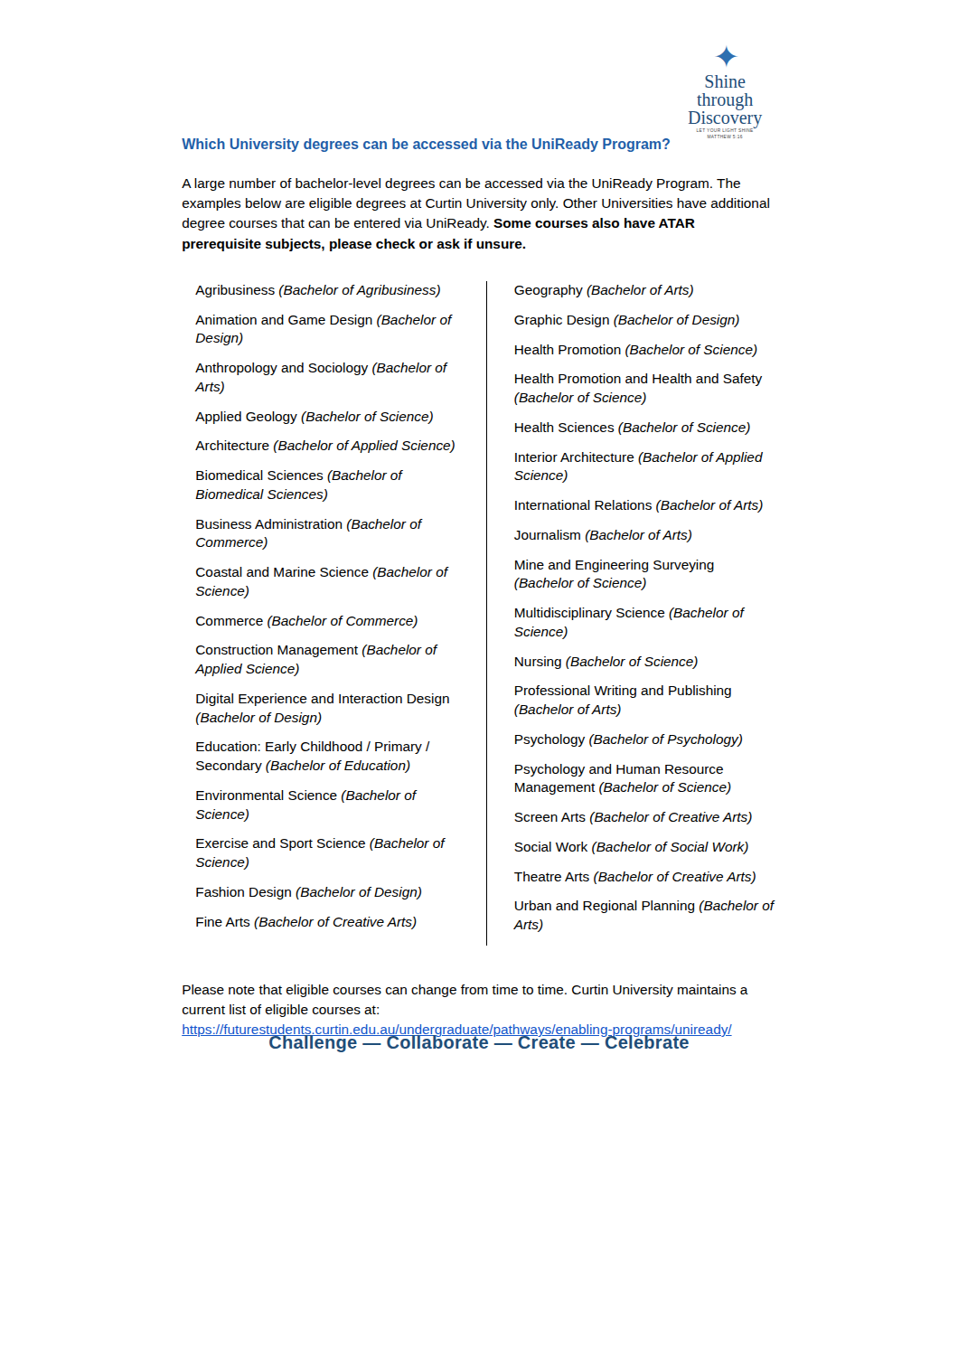✦ Shine through Discovery LET YOUR LIGHT SHINE MATTHEW 5:16
Which University degrees can be accessed via the UniReady Program?
A large number of bachelor-level degrees can be accessed via the UniReady Program. The examples below are eligible degrees at Curtin University only. Other Universities have additional degree courses that can be entered via UniReady. Some courses also have ATAR prerequisite subjects, please check or ask if unsure.
Agribusiness (Bachelor of Agribusiness)
Animation and Game Design (Bachelor of Design)
Anthropology and Sociology (Bachelor of Arts)
Applied Geology (Bachelor of Science)
Architecture (Bachelor of Applied Science)
Biomedical Sciences (Bachelor of Biomedical Sciences)
Business Administration (Bachelor of Commerce)
Coastal and Marine Science (Bachelor of Science)
Commerce (Bachelor of Commerce)
Construction Management (Bachelor of Applied Science)
Digital Experience and Interaction Design (Bachelor of Design)
Education: Early Childhood / Primary / Secondary (Bachelor of Education)
Environmental Science (Bachelor of Science)
Exercise and Sport Science (Bachelor of Science)
Fashion Design (Bachelor of Design)
Fine Arts (Bachelor of Creative Arts)
Geography (Bachelor of Arts)
Graphic Design (Bachelor of Design)
Health Promotion (Bachelor of Science)
Health Promotion and Health and Safety (Bachelor of Science)
Health Sciences (Bachelor of Science)
Interior Architecture (Bachelor of Applied Science)
International Relations (Bachelor of Arts)
Journalism (Bachelor of Arts)
Mine and Engineering Surveying (Bachelor of Science)
Multidisciplinary Science (Bachelor of Science)
Nursing (Bachelor of Science)
Professional Writing and Publishing (Bachelor of Arts)
Psychology (Bachelor of Psychology)
Psychology and Human Resource Management (Bachelor of Science)
Screen Arts (Bachelor of Creative Arts)
Social Work (Bachelor of Social Work)
Theatre Arts (Bachelor of Creative Arts)
Urban and Regional Planning (Bachelor of Arts)
Please note that eligible courses can change from time to time. Curtin University maintains a current list of eligible courses at:
https://futurestudents.curtin.edu.au/undergraduate/pathways/enabling-programs/uniready/
Challenge — Collaborate — Create — Celebrate